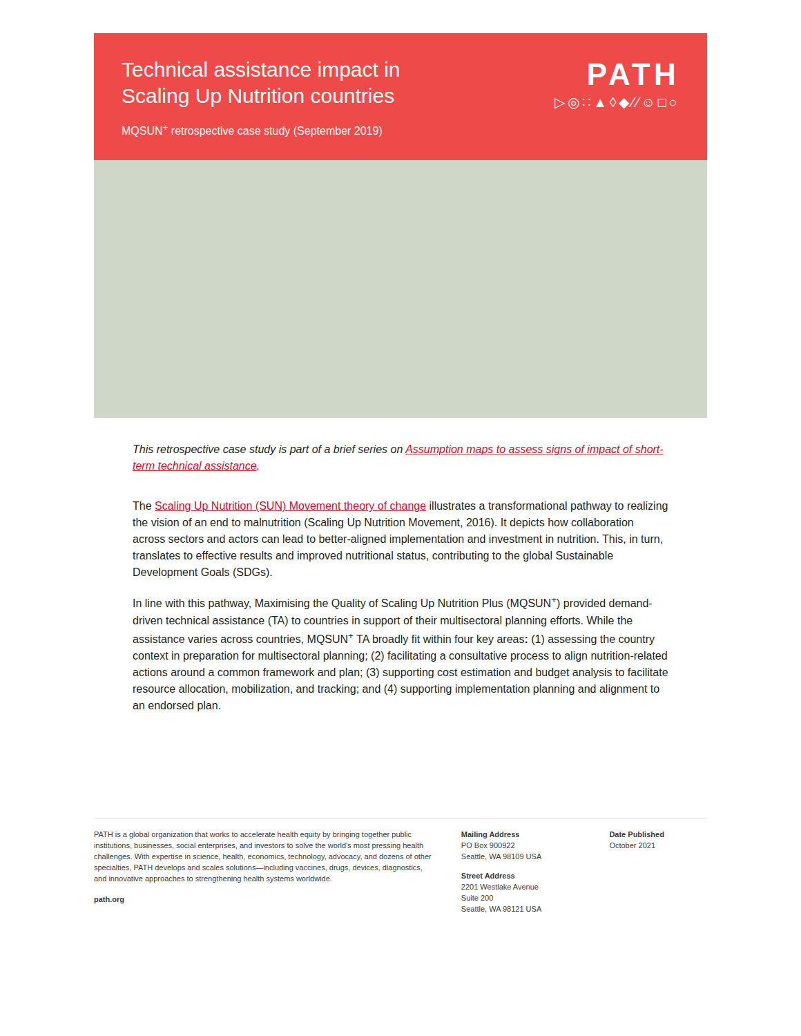Technical assistance impact in
Scaling Up Nutrition countries
MQSUN+ retrospective case study (September 2019)
PATH
▷◎∷▲◊◆⁄⁄☺□○
This retrospective case study is part of a brief series on Assumption maps to assess signs of impact of short-term technical assistance.
The Scaling Up Nutrition (SUN) Movement theory of change illustrates a transformational pathway to realizing the vision of an end to malnutrition (Scaling Up Nutrition Movement, 2016). It depicts how collaboration across sectors and actors can lead to better-aligned implementation and investment in nutrition. This, in turn, translates to effective results and improved nutritional status, contributing to the global Sustainable Development Goals (SDGs).
In line with this pathway, Maximising the Quality of Scaling Up Nutrition Plus (MQSUN+) provided demand-driven technical assistance (TA) to countries in support of their multisectoral planning efforts. While the assistance varies across countries, MQSUN+ TA broadly fit within four key areas: (1) assessing the country context in preparation for multisectoral planning; (2) facilitating a consultative process to align nutrition-related actions around a common framework and plan; (3) supporting cost estimation and budget analysis to facilitate resource allocation, mobilization, and tracking; and (4) supporting implementation planning and alignment to an endorsed plan.
PATH is a global organization that works to accelerate health equity by bringing together public institutions, businesses, social enterprises, and investors to solve the world's most pressing health challenges. With expertise in science, health, economics, technology, advocacy, and dozens of other specialties, PATH develops and scales solutions—including vaccines, drugs, devices, diagnostics, and innovative approaches to strengthening health systems worldwide.
path.org
Mailing Address PO Box 900922
Seattle, WA 98109 USA
Street Address 2201 Westlake Avenue
Suite 200
Seattle, WA 98121 USA
Date Published October 2021